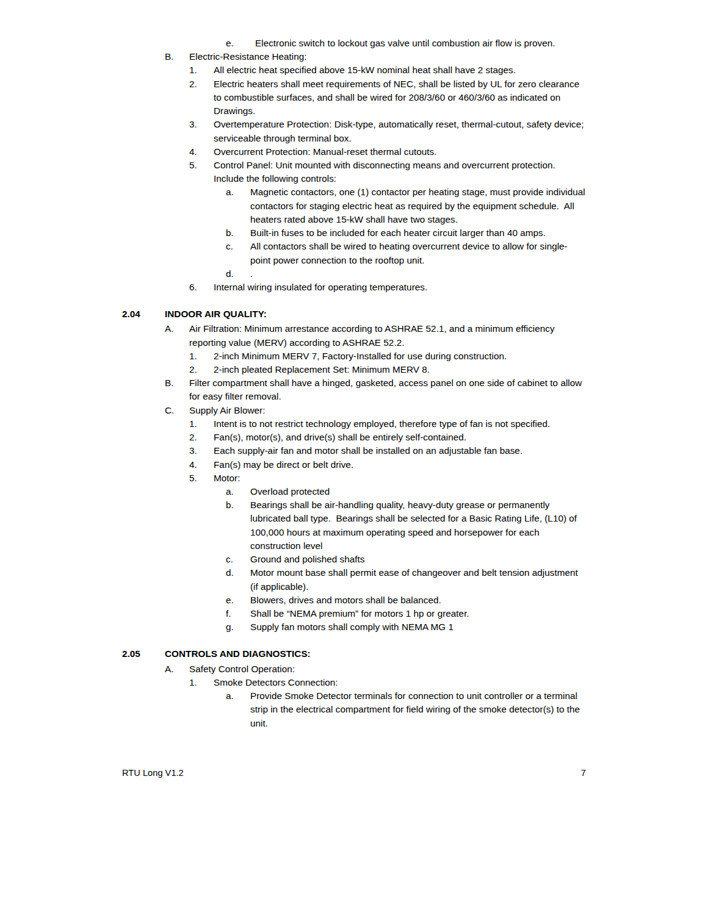e.
Electronic switch to lockout gas valve until combustion air flow is proven.
B.
Electric-Resistance Heating:
1.
All electric heat specified above 15-kW nominal heat shall have 2 stages.
2.
Electric heaters shall meet requirements of NEC, shall be listed by UL for zero clearance to combustible surfaces, and shall be wired for 208/3/60 or 460/3/60 as indicated on Drawings.
3.
Overtemperature Protection: Disk-type, automatically reset, thermal-cutout, safety device; serviceable through terminal box.
4.
Overcurrent Protection: Manual-reset thermal cutouts.
5.
Control Panel: Unit mounted with disconnecting means and overcurrent protection. Include the following controls:
a.
Magnetic contactors, one (1) contactor per heating stage, must provide individual contactors for staging electric heat as required by the equipment schedule. All heaters rated above 15-kW shall have two stages.
b.
Built-in fuses to be included for each heater circuit larger than 40 amps.
c.
All contactors shall be wired to heating overcurrent device to allow for single-point power connection to the rooftop unit.
d.
.
6.
Internal wiring insulated for operating temperatures.
2.04
INDOOR AIR QUALITY:
A.
Air Filtration: Minimum arrestance according to ASHRAE 52.1, and a minimum efficiency reporting value (MERV) according to ASHRAE 52.2.
1.
2-inch Minimum MERV 7, Factory-Installed for use during construction.
2.
2-inch pleated Replacement Set: Minimum MERV 8.
B.
Filter compartment shall have a hinged, gasketed, access panel on one side of cabinet to allow for easy filter removal.
C.
Supply Air Blower:
1.
Intent is to not restrict technology employed, therefore type of fan is not specified.
2.
Fan(s), motor(s), and drive(s) shall be entirely self-contained.
3.
Each supply-air fan and motor shall be installed on an adjustable fan base.
4.
Fan(s) may be direct or belt drive.
5.
Motor:
a.
Overload protected
b.
Bearings shall be air-handling quality, heavy-duty grease or permanently lubricated ball type. Bearings shall be selected for a Basic Rating Life, (L10) of 100,000 hours at maximum operating speed and horsepower for each construction level
c.
Ground and polished shafts
d.
Motor mount base shall permit ease of changeover and belt tension adjustment (if applicable).
e.
Blowers, drives and motors shall be balanced.
f.
Shall be “NEMA premium” for motors 1 hp or greater.
g.
Supply fan motors shall comply with NEMA MG 1
2.05
CONTROLS AND DIAGNOSTICS:
A.
Safety Control Operation:
1.
Smoke Detectors Connection:
a.
Provide Smoke Detector terminals for connection to unit controller or a terminal strip in the electrical compartment for field wiring of the smoke detector(s) to the unit.
RTU Long V1.2
7